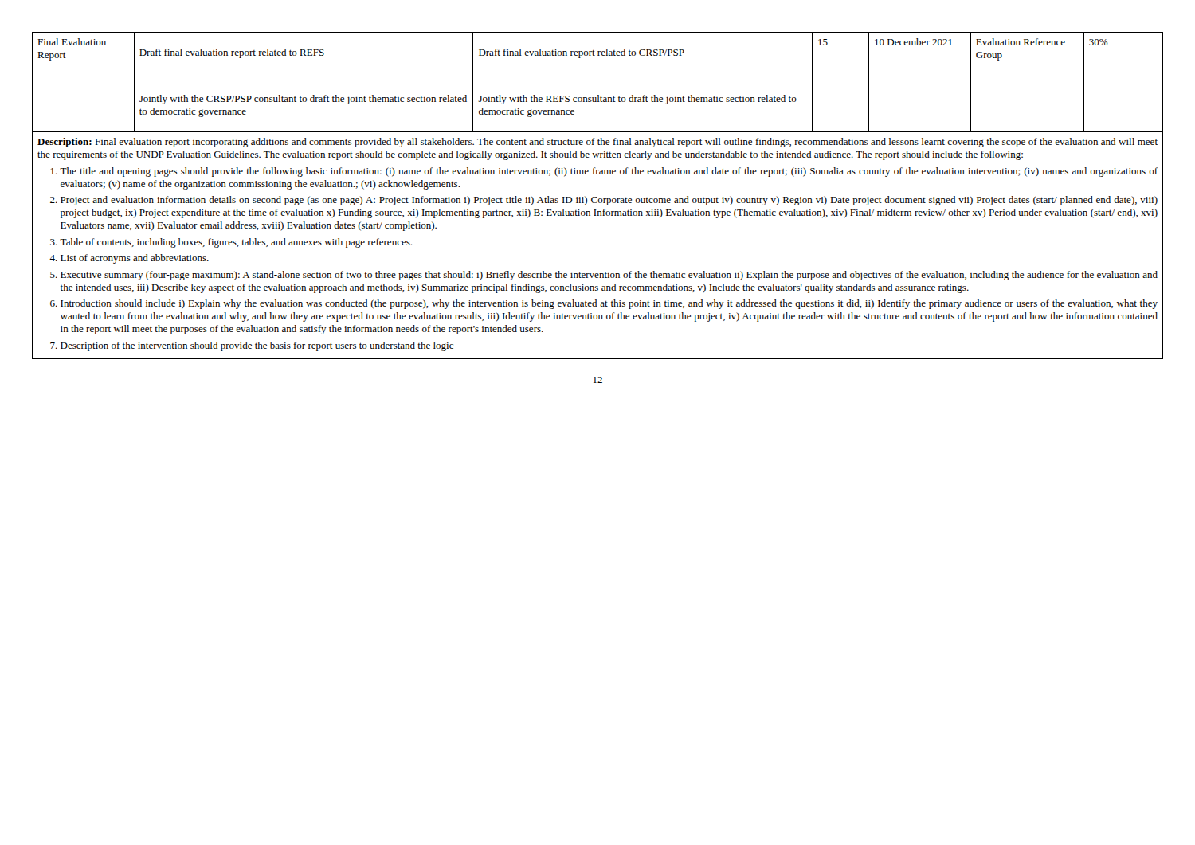| Final Evaluation Report | Draft final evaluation report related to REFS Jointly with the CRSP/PSP consultant to draft the joint thematic section related to democratic governance | Draft final evaluation report related to CRSP/PSP Jointly with the REFS consultant to draft the joint thematic section related to democratic governance | 15 | 10 December 2021 | Evaluation Reference Group | 30% |
| Description: Final evaluation report incorporating additions and comments provided by all stakeholders. The content and structure of the final analytical report will outline findings, recommendations and lessons learnt covering the scope of the evaluation and will meet the requirements of the UNDP Evaluation Guidelines. The evaluation report should be complete and logically organized. It should be written clearly and be understandable to the intended audience. The report should include the following: The title and opening pages should provide the following basic information: (i) name of the evaluation intervention; (ii) time frame of the evaluation and date of the report; (iii) Somalia as country of the evaluation intervention; (iv) names and organizations of evaluators; (v) name of the organization commissioning the evaluation.; (vi) acknowledgements. Project and evaluation information details on second page (as one page) A: Project Information i) Project title ii) Atlas ID iii) Corporate outcome and output iv) country v) Region vi) Date project document signed vii) Project dates (start/ planned end date), viii) project budget, ix) Project expenditure at the time of evaluation x) Funding source, xi) Implementing partner, xii) B: Evaluation Information xiii) Evaluation type (Thematic evaluation), xiv) Final/ midterm review/ other xv) Period under evaluation (start/ end), xvi) Evaluators name, xvii) Evaluator email address, xviii) Evaluation dates (start/ completion). Table of contents, including boxes, figures, tables, and annexes with page references. List of acronyms and abbreviations. Executive summary (four-page maximum): A stand-alone section of two to three pages that should: i) Briefly describe the intervention of the thematic evaluation ii) Explain the purpose and objectives of the evaluation, including the audience for the evaluation and the intended uses, iii) Describe key aspect of the evaluation approach and methods, iv) Summarize principal findings, conclusions and recommendations, v) Include the evaluators' quality standards and assurance ratings. Introduction should include i) Explain why the evaluation was conducted (the purpose), why the intervention is being evaluated at this point in time, and why it addressed the questions it did, ii) Identify the primary audience or users of the evaluation, what they wanted to learn from the evaluation and why, and how they are expected to use the evaluation results, iii) Identify the intervention of the evaluation the project, iv) Acquaint the reader with the structure and contents of the report and how the information contained in the report will meet the purposes of the evaluation and satisfy the information needs of the report's intended users. Description of the intervention should provide the basis for report users to understand the logic |
12